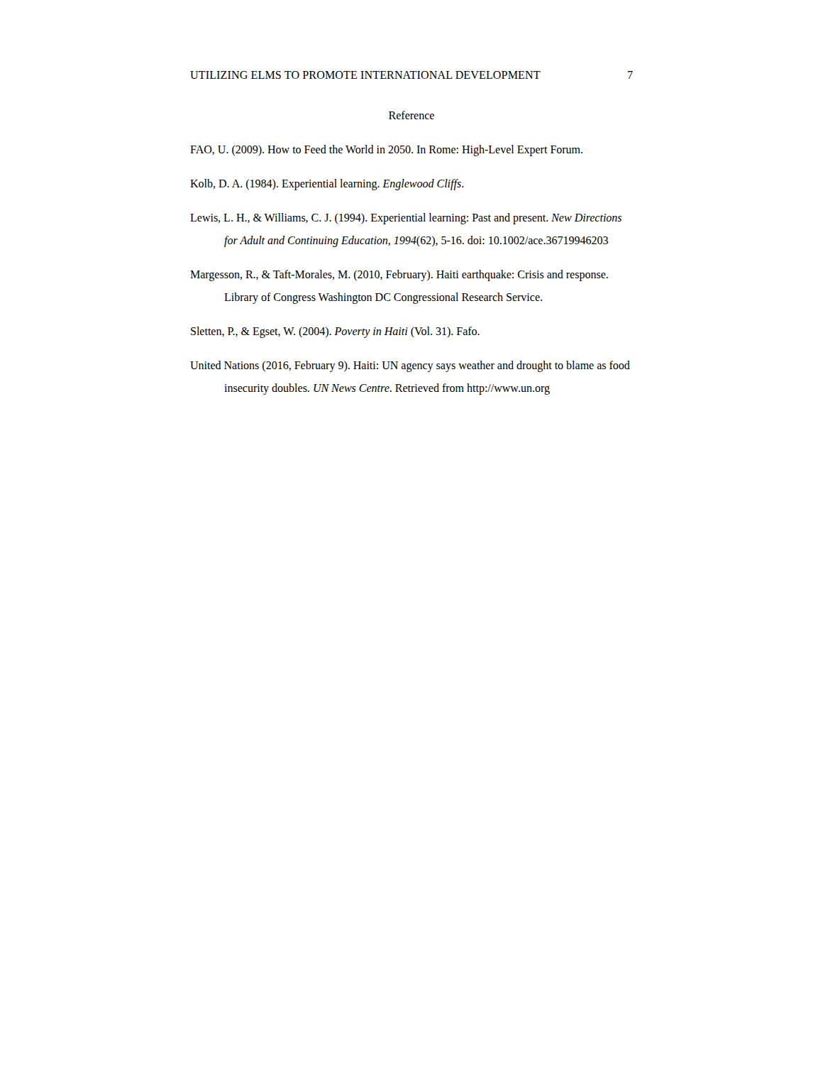Utilizing ELMs to Promote International Development 7
Reference
FAO, U. (2009). How to Feed the World in 2050. In Rome: High-Level Expert Forum.
Kolb, D. A. (1984). Experiential learning. Englewood Cliffs.
Lewis, L. H., & Williams, C. J. (1994). Experiential learning: Past and present. New Directions for Adult and Continuing Education, 1994(62), 5-16. doi: 10.1002/ace.36719946203
Margesson, R., & Taft-Morales, M. (2010, February). Haiti earthquake: Crisis and response. Library of Congress Washington DC Congressional Research Service.
Sletten, P., & Egset, W. (2004). Poverty in Haiti (Vol. 31). Fafo.
United Nations (2016, February 9). Haiti: UN agency says weather and drought to blame as food insecurity doubles. UN News Centre. Retrieved from http://www.un.org